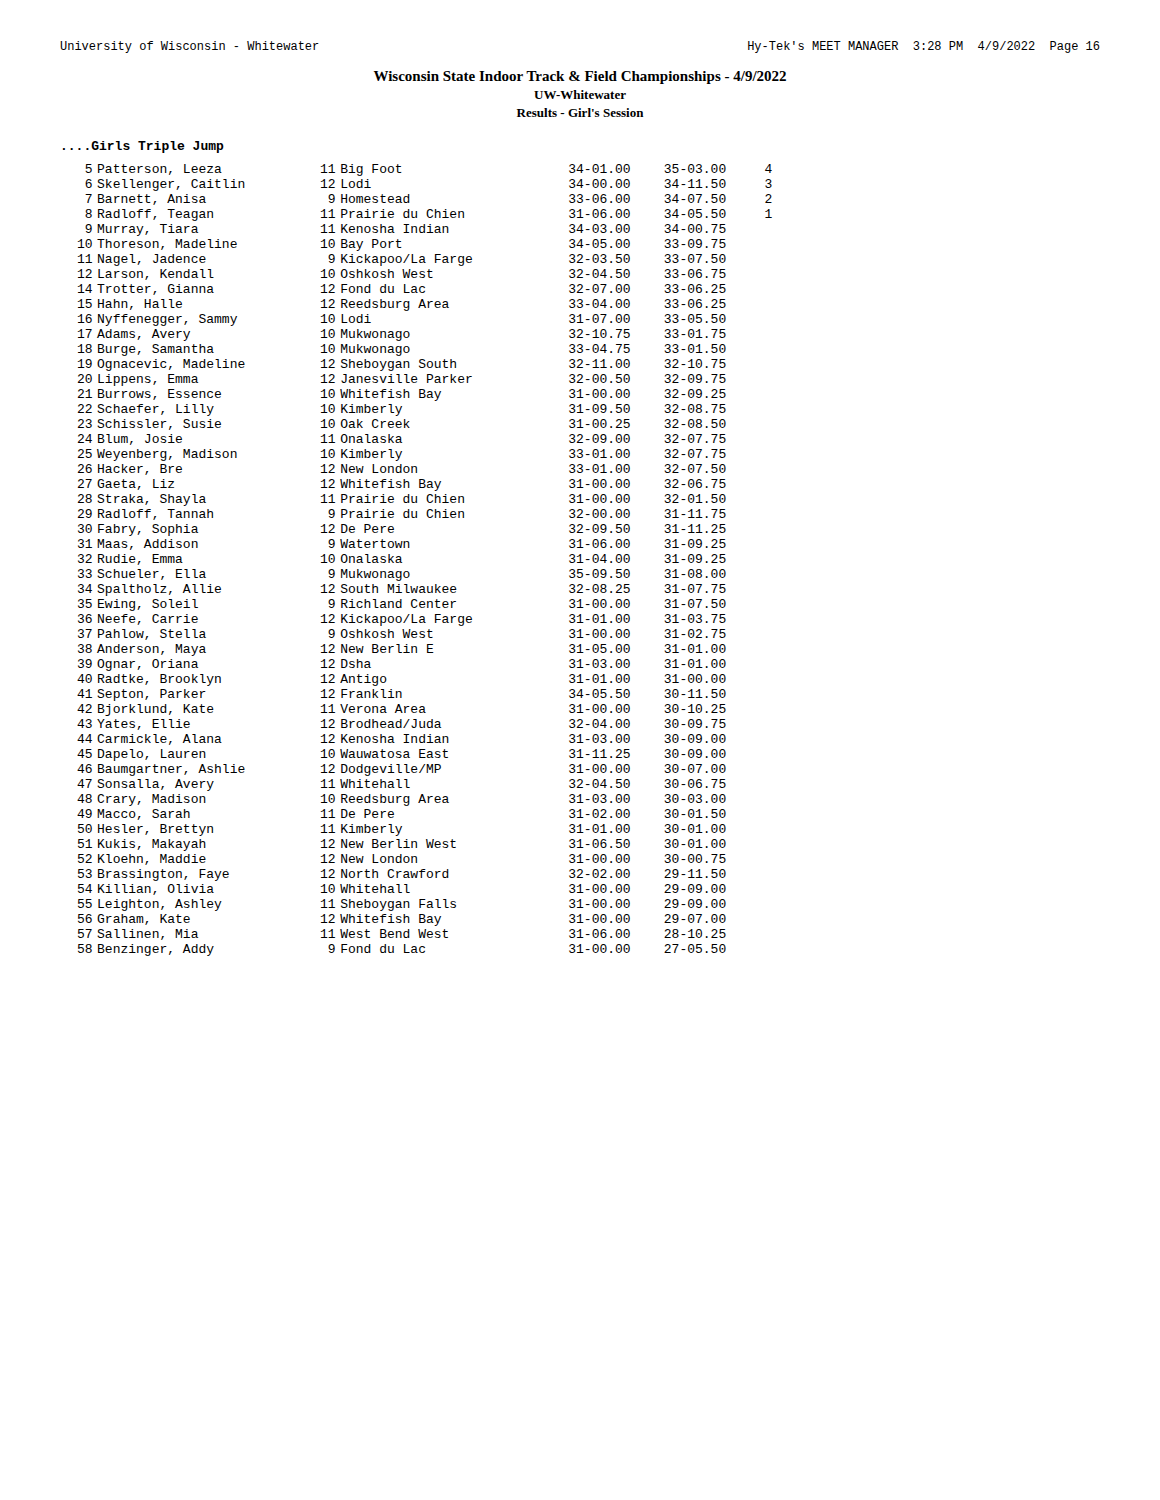University of Wisconsin - Whitewater Hy-Tek's MEET MANAGER 3:28 PM 4/9/2022 Page 16
Wisconsin State Indoor Track & Field Championships - 4/9/2022
UW-Whitewater
Results - Girl's Session
....Girls Triple Jump
| 5 | Patterson, Leeza | 11 | Big Foot | 34-01.00 | 35-03.00 | 4 |
| 6 | Skellenger, Caitlin | 12 | Lodi | 34-00.00 | 34-11.50 | 3 |
| 7 | Barnett, Anisa | 9 | Homestead | 33-06.00 | 34-07.50 | 2 |
| 8 | Radloff, Teagan | 11 | Prairie du Chien | 31-06.00 | 34-05.50 | 1 |
| 9 | Murray, Tiara | 11 | Kenosha Indian | 34-03.00 | 34-00.75 | |
| 10 | Thoreson, Madeline | 10 | Bay Port | 34-05.00 | 33-09.75 | |
| 11 | Nagel, Jadence | 9 | Kickapoo/La Farge | 32-03.50 | 33-07.50 | |
| 12 | Larson, Kendall | 10 | Oshkosh West | 32-04.50 | 33-06.75 | |
| 14 | Trotter, Gianna | 12 | Fond du Lac | 32-07.00 | 33-06.25 | |
| 15 | Hahn, Halle | 12 | Reedsburg Area | 33-04.00 | 33-06.25 | |
| 16 | Nyffenegger, Sammy | 10 | Lodi | 31-07.00 | 33-05.50 | |
| 17 | Adams, Avery | 10 | Mukwonago | 32-10.75 | 33-01.75 | |
| 18 | Burge, Samantha | 10 | Mukwonago | 33-04.75 | 33-01.50 | |
| 19 | Ognacevic, Madeline | 12 | Sheboygan South | 32-11.00 | 32-10.75 | |
| 20 | Lippens, Emma | 12 | Janesville Parker | 32-00.50 | 32-09.75 | |
| 21 | Burrows, Essence | 10 | Whitefish Bay | 31-00.00 | 32-09.25 | |
| 22 | Schaefer, Lilly | 10 | Kimberly | 31-09.50 | 32-08.75 | |
| 23 | Schissler, Susie | 10 | Oak Creek | 31-00.25 | 32-08.50 | |
| 24 | Blum, Josie | 11 | Onalaska | 32-09.00 | 32-07.75 | |
| 25 | Weyenberg, Madison | 10 | Kimberly | 33-01.00 | 32-07.75 | |
| 26 | Hacker, Bre | 12 | New London | 33-01.00 | 32-07.50 | |
| 27 | Gaeta, Liz | 12 | Whitefish Bay | 31-00.00 | 32-06.75 | |
| 28 | Straka, Shayla | 11 | Prairie du Chien | 31-00.00 | 32-01.50 | |
| 29 | Radloff, Tannah | 9 | Prairie du Chien | 32-00.00 | 31-11.75 | |
| 30 | Fabry, Sophia | 12 | De Pere | 32-09.50 | 31-11.25 | |
| 31 | Maas, Addison | 9 | Watertown | 31-06.00 | 31-09.25 | |
| 32 | Rudie, Emma | 10 | Onalaska | 31-04.00 | 31-09.25 | |
| 33 | Schueler, Ella | 9 | Mukwonago | 35-09.50 | 31-08.00 | |
| 34 | Spaltholz, Allie | 12 | South Milwaukee | 32-08.25 | 31-07.75 | |
| 35 | Ewing, Soleil | 9 | Richland Center | 31-00.00 | 31-07.50 | |
| 36 | Neefe, Carrie | 12 | Kickapoo/La Farge | 31-01.00 | 31-03.75 | |
| 37 | Pahlow, Stella | 9 | Oshkosh West | 31-00.00 | 31-02.75 | |
| 38 | Anderson, Maya | 12 | New Berlin E | 31-05.00 | 31-01.00 | |
| 39 | Ognar, Oriana | 12 | Dsha | 31-03.00 | 31-01.00 | |
| 40 | Radtke, Brooklyn | 12 | Antigo | 31-01.00 | 31-00.00 | |
| 41 | Septon, Parker | 12 | Franklin | 34-05.50 | 30-11.50 | |
| 42 | Bjorklund, Kate | 11 | Verona Area | 31-00.00 | 30-10.25 | |
| 43 | Yates, Ellie | 12 | Brodhead/Juda | 32-04.00 | 30-09.75 | |
| 44 | Carmickle, Alana | 12 | Kenosha Indian | 31-03.00 | 30-09.00 | |
| 45 | Dapelo, Lauren | 10 | Wauwatosa East | 31-11.25 | 30-09.00 | |
| 46 | Baumgartner, Ashlie | 12 | Dodgeville/MP | 31-00.00 | 30-07.00 | |
| 47 | Sonsalla, Avery | 11 | Whitehall | 32-04.50 | 30-06.75 | |
| 48 | Crary, Madison | 10 | Reedsburg Area | 31-03.00 | 30-03.00 | |
| 49 | Macco, Sarah | 11 | De Pere | 31-02.00 | 30-01.50 | |
| 50 | Hesler, Brettyn | 11 | Kimberly | 31-01.00 | 30-01.00 | |
| 51 | Kukis, Makayah | 12 | New Berlin West | 31-06.50 | 30-01.00 | |
| 52 | Kloehn, Maddie | 12 | New London | 31-00.00 | 30-00.75 | |
| 53 | Brassington, Faye | 12 | North Crawford | 32-02.00 | 29-11.50 | |
| 54 | Killian, Olivia | 10 | Whitehall | 31-00.00 | 29-09.00 | |
| 55 | Leighton, Ashley | 11 | Sheboygan Falls | 31-00.00 | 29-09.00 | |
| 56 | Graham, Kate | 12 | Whitefish Bay | 31-00.00 | 29-07.00 | |
| 57 | Sallinen, Mia | 11 | West Bend West | 31-06.00 | 28-10.25 | |
| 58 | Benzinger, Addy | 9 | Fond du Lac | 31-00.00 | 27-05.50 | |